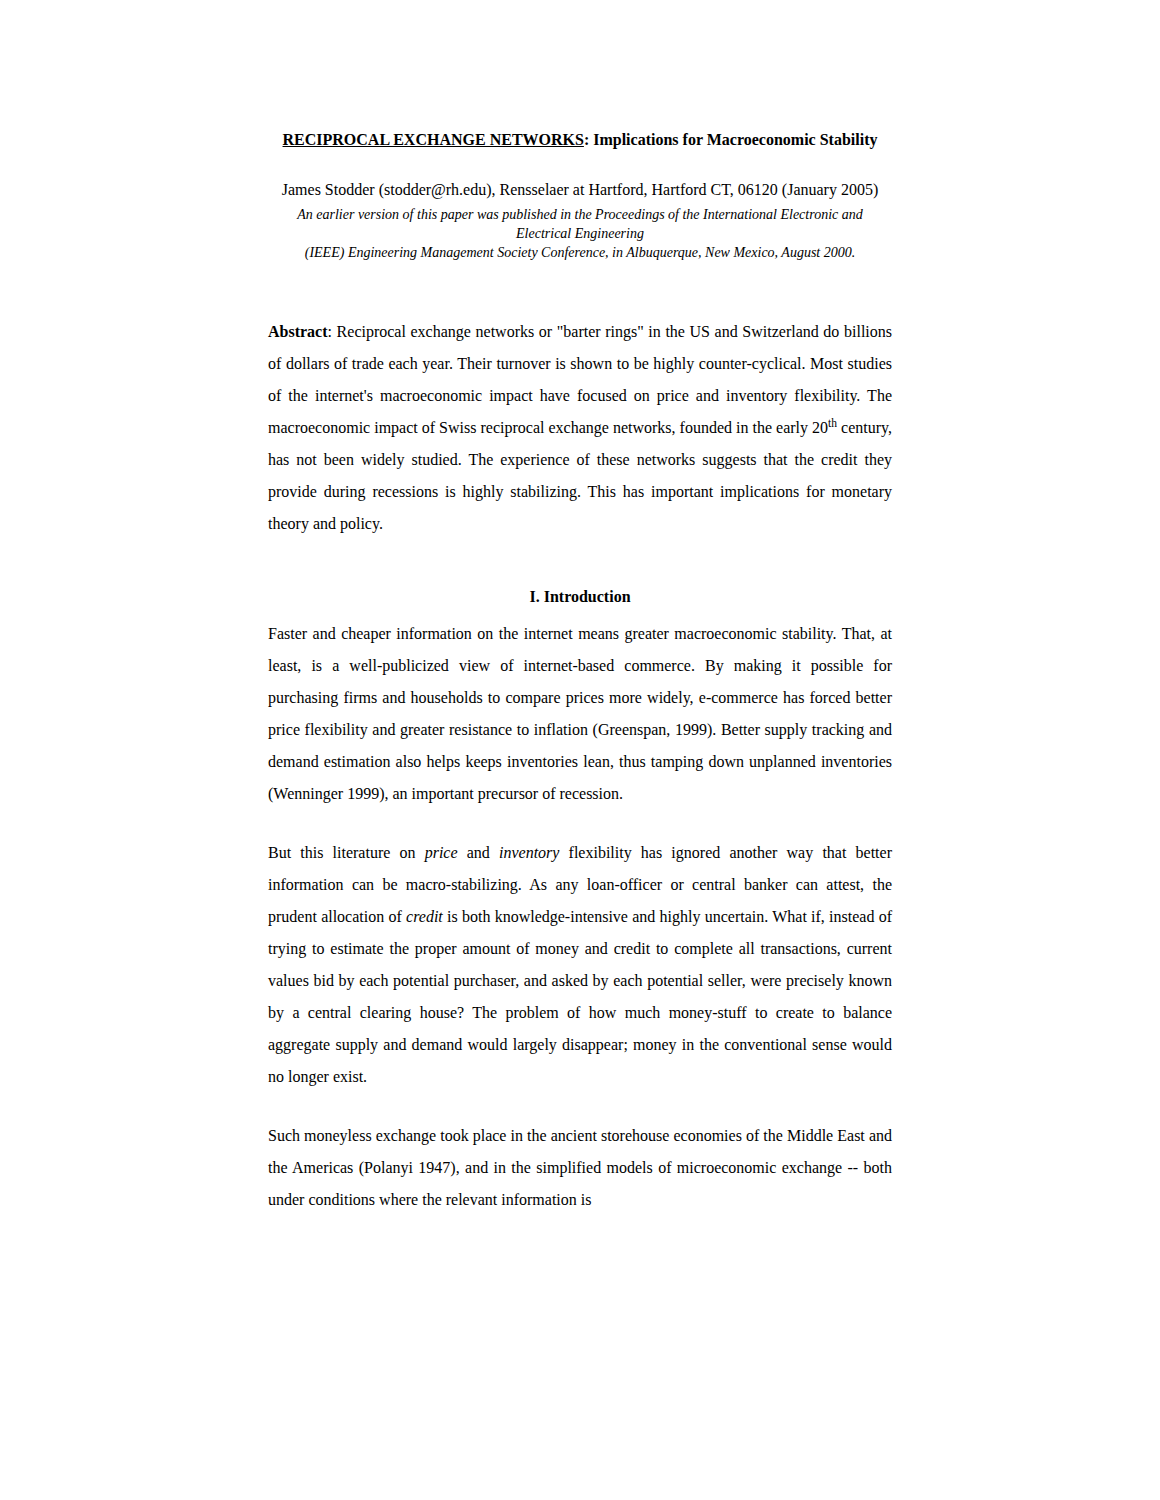RECIPROCAL EXCHANGE NETWORKS: Implications for Macroeconomic Stability
James Stodder (stodder@rh.edu), Rensselaer at Hartford, Hartford CT, 06120 (January 2005)
An earlier version of this paper was published in the Proceedings of the International Electronic and Electrical Engineering
(IEEE) Engineering Management Society Conference, in Albuquerque, New Mexico, August 2000.
Abstract: Reciprocal exchange networks or "barter rings" in the US and Switzerland do billions of dollars of trade each year. Their turnover is shown to be highly counter-cyclical. Most studies of the internet's macroeconomic impact have focused on price and inventory flexibility. The macroeconomic impact of Swiss reciprocal exchange networks, founded in the early 20th century, has not been widely studied. The experience of these networks suggests that the credit they provide during recessions is highly stabilizing. This has important implications for monetary theory and policy.
I. Introduction
Faster and cheaper information on the internet means greater macroeconomic stability. That, at least, is a well-publicized view of internet-based commerce. By making it possible for purchasing firms and households to compare prices more widely, e-commerce has forced better price flexibility and greater resistance to inflation (Greenspan, 1999). Better supply tracking and demand estimation also helps keeps inventories lean, thus tamping down unplanned inventories (Wenninger 1999), an important precursor of recession.
But this literature on price and inventory flexibility has ignored another way that better information can be macro-stabilizing. As any loan-officer or central banker can attest, the prudent allocation of credit is both knowledge-intensive and highly uncertain. What if, instead of trying to estimate the proper amount of money and credit to complete all transactions, current values bid by each potential purchaser, and asked by each potential seller, were precisely known by a central clearing house? The problem of how much money-stuff to create to balance aggregate supply and demand would largely disappear; money in the conventional sense would no longer exist.
Such moneyless exchange took place in the ancient storehouse economies of the Middle East and the Americas (Polanyi 1947), and in the simplified models of microeconomic exchange -- both under conditions where the relevant information is